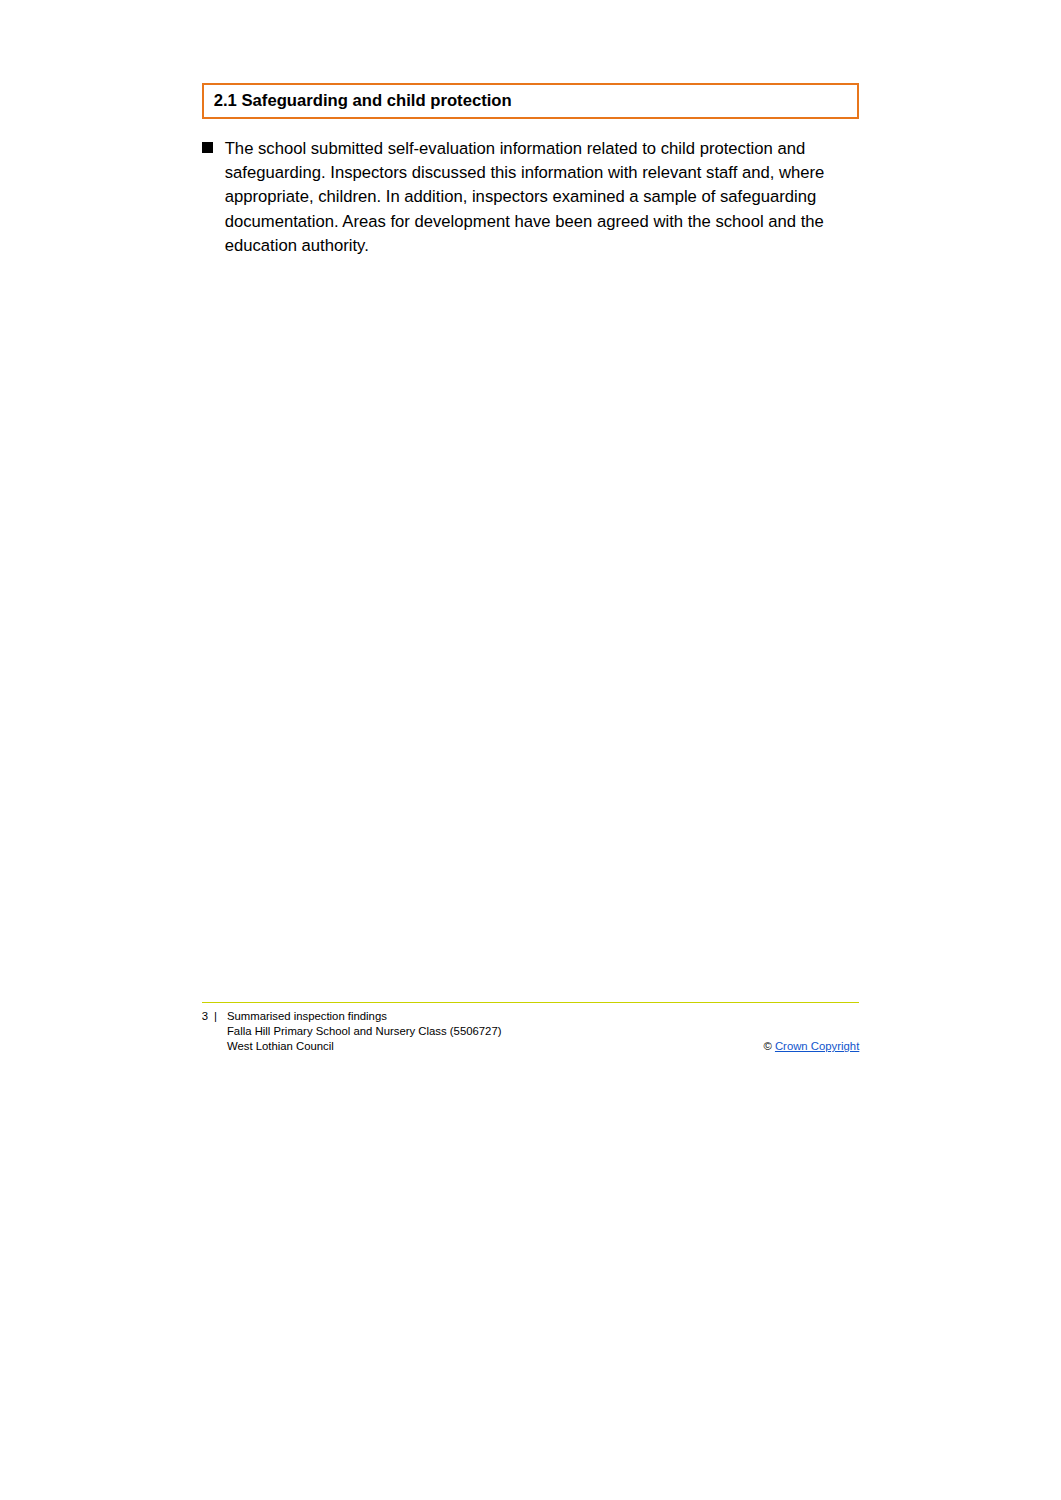2.1 Safeguarding and child protection
The school submitted self-evaluation information related to child protection and safeguarding. Inspectors discussed this information with relevant staff and, where appropriate, children. In addition, inspectors examined a sample of safeguarding documentation. Areas for development have been agreed with the school and the education authority.
3 | Summarised inspection findings
Falla Hill Primary School and Nursery Class (5506727)
West Lothian Council
© Crown Copyright